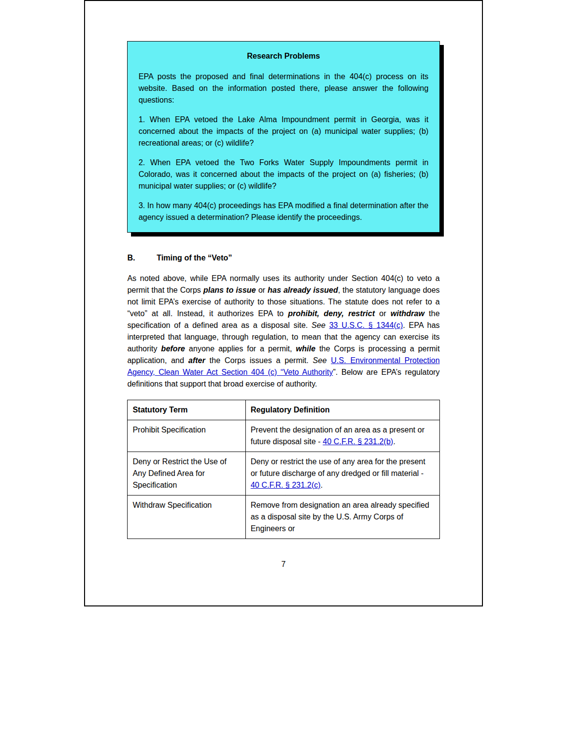Research Problems
EPA posts the proposed and final determinations in the 404(c) process on its website. Based on the information posted there, please answer the following questions:
1. When EPA vetoed the Lake Alma Impoundment permit in Georgia, was it concerned about the impacts of the project on (a) municipal water supplies; (b) recreational areas; or (c) wildlife?
2. When EPA vetoed the Two Forks Water Supply Impoundments permit in Colorado, was it concerned about the impacts of the project on (a) fisheries; (b) municipal water supplies; or (c) wildlife?
3. In how many 404(c) proceedings has EPA modified a final determination after the agency issued a determination? Please identify the proceedings.
B. Timing of the “Veto”
As noted above, while EPA normally uses its authority under Section 404(c) to veto a permit that the Corps plans to issue or has already issued, the statutory language does not limit EPA’s exercise of authority to those situations. The statute does not refer to a “veto” at all. Instead, it authorizes EPA to prohibit, deny, restrict or withdraw the specification of a defined area as a disposal site. See 33 U.S.C. § 1344(c). EPA has interpreted that language, through regulation, to mean that the agency can exercise its authority before anyone applies for a permit, while the Corps is processing a permit application, and after the Corps issues a permit. See U.S. Environmental Protection Agency, Clean Water Act Section 404 (c) “Veto Authority”. Below are EPA’s regulatory definitions that support that broad exercise of authority.
| Statutory Term | Regulatory Definition |
| --- | --- |
| Prohibit Specification | Prevent the designation of an area as a present or future disposal site - 40 C.F.R. § 231.2(b) . |
| Deny or Restrict the Use of Any Defined Area for Specification | Deny or restrict the use of any area for the present or future discharge of any dredged or fill material - 40 C.F.R. § 231.2(c) . |
| Withdraw Specification | Remove from designation an area already specified as a disposal site by the U.S. Army Corps of Engineers or |
7